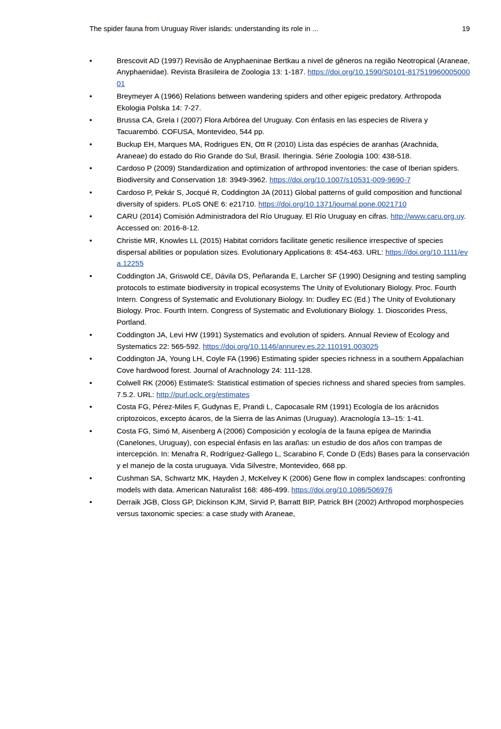The spider fauna from Uruguay River islands: understanding its role in ...
19
Brescovit AD (1997) Revisão de Anyphaeninae Bertkau a nivel de gêneros na região Neotropical (Araneae, Anyphaenidae). Revista Brasileira de Zoologia 13: 1-187. https://doi.org/10.1590/S0101-81751996000500001
Breymeyer A (1966) Relations between wandering spiders and other epigeic predatory. Arthropoda Ekologia Polska 14: 7-27.
Brussa CA, Grela I (2007) Flora Arbórea del Uruguay. Con énfasis en las especies de Rivera y Tacuarembó. COFUSA, Montevideo, 544 pp.
Buckup EH, Marques MA, Rodrigues EN, Ott R (2010) Lista das espécies de aranhas (Arachnida, Araneae) do estado do Rio Grande do Sul, Brasil. Iheringia. Série Zoologia 100: 438-518.
Cardoso P (2009) Standardization and optimization of arthropod inventories: the case of Iberian spiders. Biodiversity and Conservation 18: 3949-3962. https://doi.org/10.1007/s10531-009-9690-7
Cardoso P, Pekár S, Jocqué R, Coddington JA (2011) Global patterns of guild composition and functional diversity of spiders. PLoS ONE 6: e21710. https://doi.org/10.1371/journal.pone.0021710
CARU (2014) Comisión Administradora del Río Uruguay. El Río Uruguay en cifras. http://www.caru.org.uy. Accessed on: 2016-8-12.
Christie MR, Knowles LL (2015) Habitat corridors facilitate genetic resilience irrespective of species dispersal abilities or population sizes. Evolutionary Applications 8: 454-463. URL: https://doi.org/10.1111/eva.12255
Coddington JA, Griswold CE, Dávila DS, Peñaranda E, Larcher SF (1990) Designing and testing sampling protocols to estimate biodiversity in tropical ecosystems The Unity of Evolutionary Biology. Proc. Fourth Intern. Congress of Systematic and Evolutionary Biology. In: Dudley EC (Ed.) The Unity of Evolutionary Biology. Proc. Fourth Intern. Congress of Systematic and Evolutionary Biology. 1. Dioscorides Press, Portland.
Coddington JA, Levi HW (1991) Systematics and evolution of spiders. Annual Review of Ecology and Systematics 22: 565-592. https://doi.org/10.1146/annurev.es.22.110191.003025
Coddington JA, Young LH, Coyle FA (1996) Estimating spider species richness in a southern Appalachian Cove hardwood forest. Journal of Arachnology 24: 111-128.
Colwell RK (2006) EstimateS: Statistical estimation of species richness and shared species from samples. 7.5.2. URL: http://purl.oclc.org/estimates
Costa FG, Pérez-Miles F, Gudynas E, Prandi L, Capocasale RM (1991) Ecología de los arácnidos criptozoicos, excepto ácaros, de la Sierra de las Animas (Uruguay). Aracnología 13–15: 1-41.
Costa FG, Simó M, Aisenberg A (2006) Composición y ecología de la fauna epígea de Marindia (Canelones, Uruguay), con especial énfasis en las arañas: un estudio de dos años con trampas de intercepción. In: Menafra R, Rodríguez-Gallego L, Scarabino F, Conde D (Eds) Bases para la conservación y el manejo de la costa uruguaya. Vida Silvestre, Montevideo, 668 pp.
Cushman SA, Schwartz MK, Hayden J, McKelvey K (2006) Gene flow in complex landscapes: confronting models with data. American Naturalist 168: 486-499. https://doi.org/10.1086/506976
Derraik JGB, Closs GP, Dickinson KJM, Sirvid P, Barratt BIP, Patrick BH (2002) Arthropod morphospecies versus taxonomic species: a case study with Araneae,